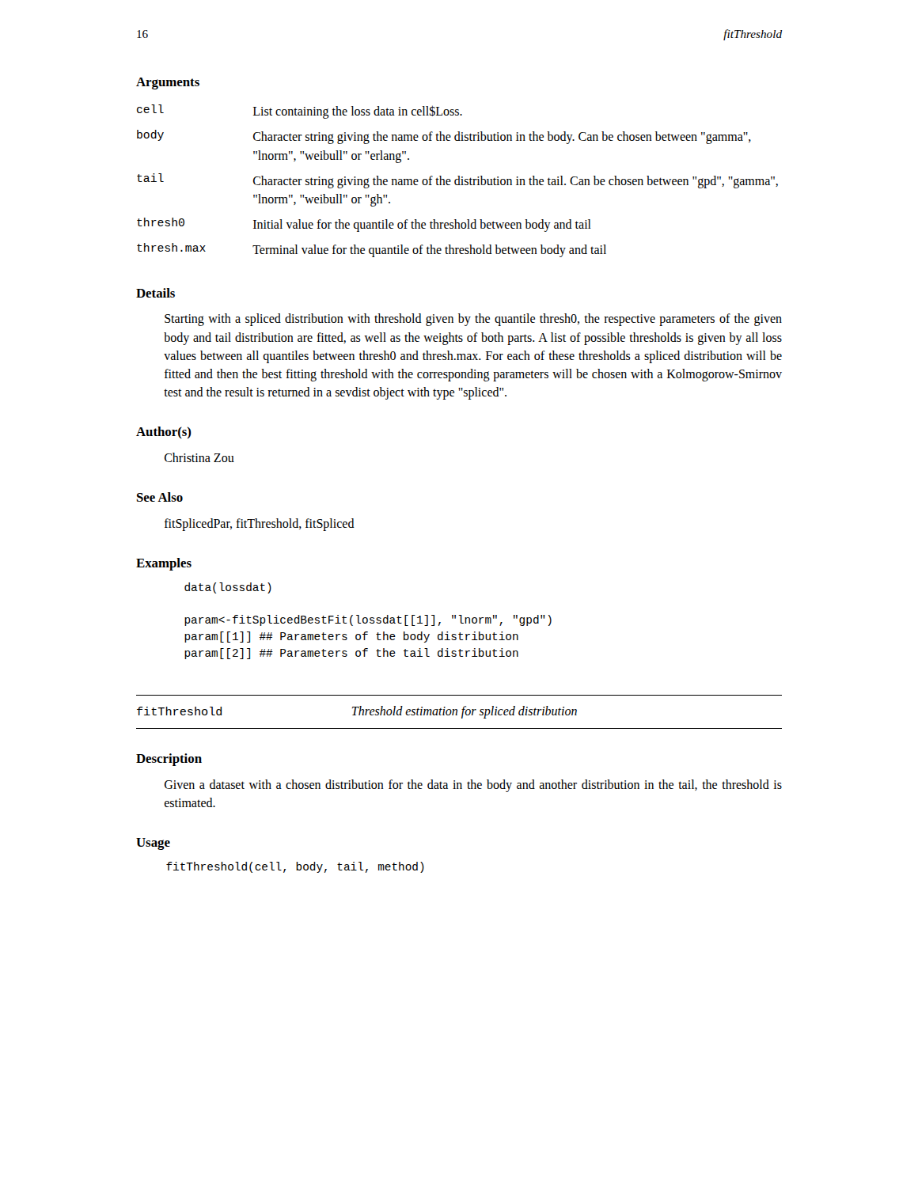16 fitThreshold
Arguments
| cell | List containing the loss data in cell$Loss. |
| body | Character string giving the name of the distribution in the body. Can be chosen between "gamma", "lnorm", "weibull" or "erlang". |
| tail | Character string giving the name of the distribution in the tail. Can be chosen between "gpd", "gamma", "lnorm", "weibull" or "gh". |
| thresh0 | Initial value for the quantile of the threshold between body and tail |
| thresh.max | Terminal value for the quantile of the threshold between body and tail |
Details
Starting with a spliced distribution with threshold given by the quantile thresh0, the respective parameters of the given body and tail distribution are fitted, as well as the weights of both parts. A list of possible thresholds is given by all loss values between all quantiles between thresh0 and thresh.max. For each of these thresholds a spliced distribution will be fitted and then the best fitting threshold with the corresponding parameters will be chosen with a Kolmogorow-Smirnov test and the result is returned in a sevdist object with type "spliced".
Author(s)
Christina Zou
See Also
fitSplicedPar, fitThreshold, fitSpliced
Examples
data(lossdat)

param<-fitSplicedBestFit(lossdat[[1]], "lnorm", "gpd")
param[[1]] ## Parameters of the body distribution
param[[2]] ## Parameters of the tail distribution
fitThreshold Threshold estimation for spliced distribution
Description
Given a dataset with a chosen distribution for the data in the body and another distribution in the tail, the threshold is estimated.
Usage
fitThreshold(cell, body, tail, method)